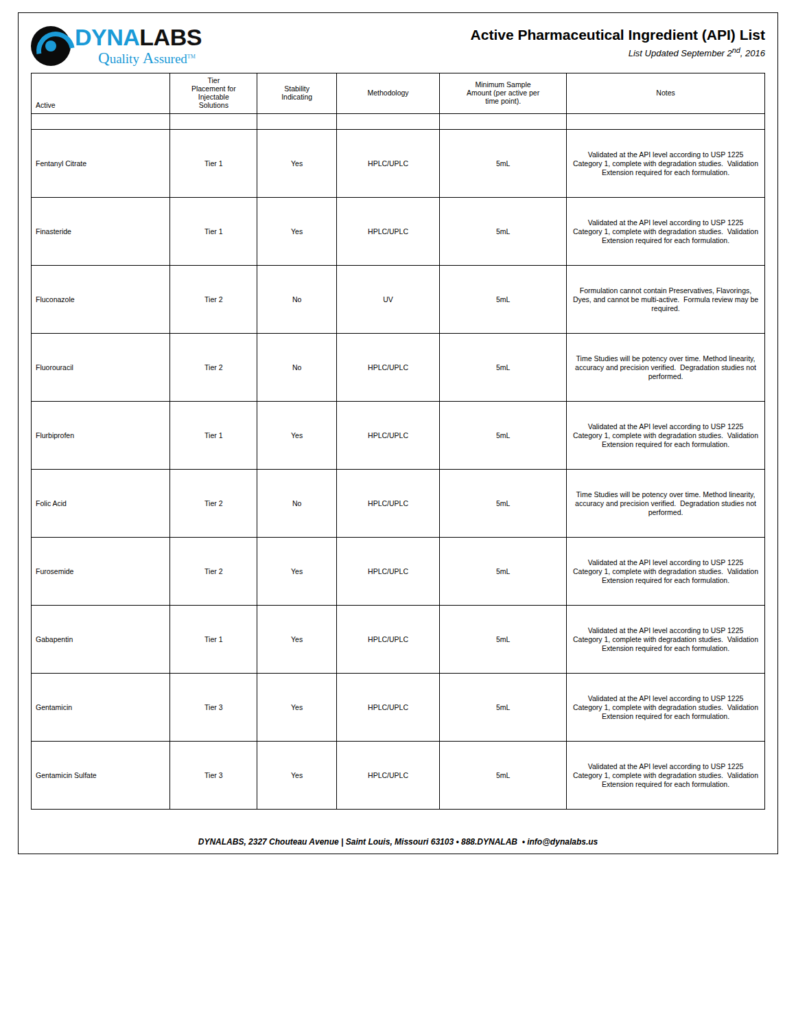DYNA LABS
Quality AssuredTM
Active Pharmaceutical Ingredient (API) List
List Updated September 2nd, 2016
| Active | Tier Placement for Injectable Solutions | Stability Indicating | Methodology | Minimum Sample Amount (per active per time point). | Notes |
| --- | --- | --- | --- | --- | --- |
| Fentanyl Citrate | Tier 1 | Yes | HPLC/UPLC | 5mL | Validated at the API level according to USP 1225 Category 1, complete with degradation studies. Validation Extension required for each formulation. |
| Finasteride | Tier 1 | Yes | HPLC/UPLC | 5mL | Validated at the API level according to USP 1225 Category 1, complete with degradation studies. Validation Extension required for each formulation. |
| Fluconazole | Tier 2 | No | UV | 5mL | Formulation cannot contain Preservatives, Flavorings, Dyes, and cannot be multi-active. Formula review may be required. |
| Fluorouracil | Tier 2 | No | HPLC/UPLC | 5mL | Time Studies will be potency over time. Method linearity, accuracy and precision verified. Degradation studies not performed. |
| Flurbiprofen | Tier 1 | Yes | HPLC/UPLC | 5mL | Validated at the API level according to USP 1225 Category 1, complete with degradation studies. Validation Extension required for each formulation. |
| Folic Acid | Tier 2 | No | HPLC/UPLC | 5mL | Time Studies will be potency over time. Method linearity, accuracy and precision verified. Degradation studies not performed. |
| Furosemide | Tier 2 | Yes | HPLC/UPLC | 5mL | Validated at the API level according to USP 1225 Category 1, complete with degradation studies. Validation Extension required for each formulation. |
| Gabapentin | Tier 1 | Yes | HPLC/UPLC | 5mL | Validated at the API level according to USP 1225 Category 1, complete with degradation studies. Validation Extension required for each formulation. |
| Gentamicin | Tier 3 | Yes | HPLC/UPLC | 5mL | Validated at the API level according to USP 1225 Category 1, complete with degradation studies. Validation Extension required for each formulation. |
| Gentamicin Sulfate | Tier 3 | Yes | HPLC/UPLC | 5mL | Validated at the API level according to USP 1225 Category 1, complete with degradation studies. Validation Extension required for each formulation. |
DYNALABS, 2327 Chouteau Avenue | Saint Louis, Missouri 63103 • 888.DYNALAB • info@dynalabs.us